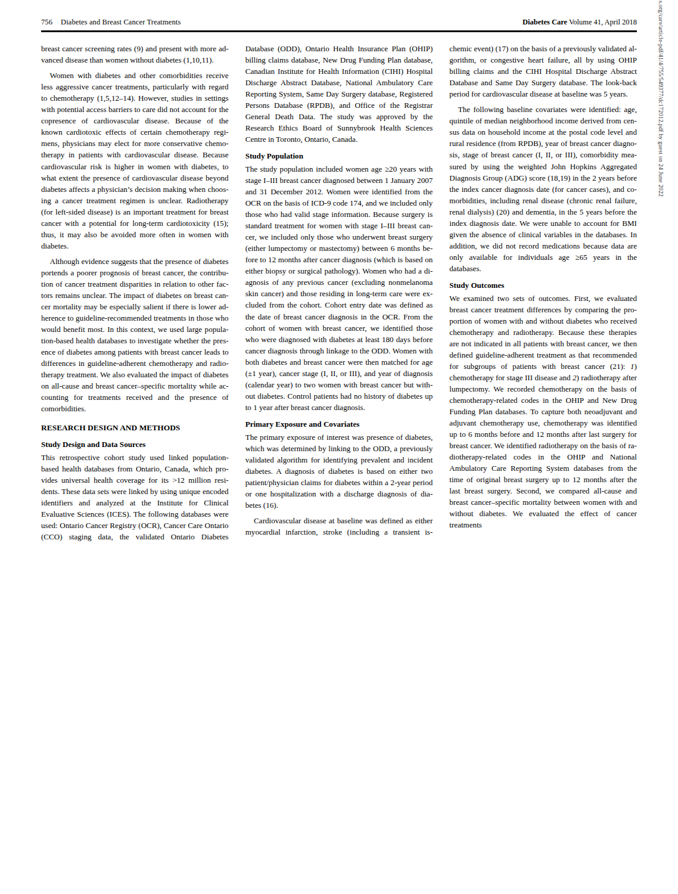756 Diabetes and Breast Cancer Treatments
Diabetes Care Volume 41, April 2018
Downloaded from http://diabetesjournals.org/care/article-pdf/41/4/755/549377/dc172012.pdf by guest on 24 June 2022
breast cancer screening rates (9) and present with more advanced disease than women without diabetes (1,10,11).
Women with diabetes and other comorbidities receive less aggressive cancer treatments, particularly with regard to chemotherapy (1,5,12–14). However, studies in settings with potential access barriers to care did not account for the copresence of cardiovascular disease. Because of the known cardiotoxic effects of certain chemotherapy regimens, physicians may elect for more conservative chemotherapy in patients with cardiovascular disease. Because cardiovascular risk is higher in women with diabetes, to what extent the presence of cardiovascular disease beyond diabetes affects a physician’s decision making when choosing a cancer treatment regimen is unclear. Radiotherapy (for left-sided disease) is an important treatment for breast cancer with a potential for long-term cardiotoxicity (15); thus, it may also be avoided more often in women with diabetes.
Although evidence suggests that the presence of diabetes portends a poorer prognosis of breast cancer, the contribution of cancer treatment disparities in relation to other factors remains unclear. The impact of diabetes on breast cancer mortality may be especially salient if there is lower adherence to guideline-recommended treatments in those who would benefit most. In this context, we used large population-based health databases to investigate whether the presence of diabetes among patients with breast cancer leads to differences in guideline-adherent chemotherapy and radiotherapy treatment. We also evaluated the impact of diabetes on all-cause and breast cancer–specific mortality while accounting for treatments received and the presence of comorbidities.
RESEARCH DESIGN AND METHODS
Study Design and Data Sources
This retrospective cohort study used linked population-based health databases from Ontario, Canada, which provides universal health coverage for its >12 million residents. These data sets were linked by using unique encoded identifiers and analyzed at the Institute for Clinical Evaluative Sciences (ICES). The following databases were used: Ontario Cancer Registry (OCR), Cancer Care Ontario (CCO) staging data, the validated Ontario Diabetes Database (ODD), Ontario Health Insurance Plan (OHIP) billing claims database, New Drug Funding Plan database, Canadian Institute for Health Information (CIHI) Hospital Discharge Abstract Database, National Ambulatory Care Reporting System, Same Day Surgery database, Registered Persons Database (RPDB), and Office of the Registrar General Death Data. The study was approved by the Research Ethics Board of Sunnybrook Health Sciences Centre in Toronto, Ontario, Canada.
Study Population
The study population included women age ≥20 years with stage I–III breast cancer diagnosed between 1 January 2007 and 31 December 2012. Women were identified from the OCR on the basis of ICD-9 code 174, and we included only those who had valid stage information. Because surgery is standard treatment for women with stage I–III breast cancer, we included only those who underwent breast surgery (either lumpectomy or mastectomy) between 6 months before to 12 months after cancer diagnosis (which is based on either biopsy or surgical pathology). Women who had a diagnosis of any previous cancer (excluding nonmelanoma skin cancer) and those residing in long-term care were excluded from the cohort. Cohort entry date was defined as the date of breast cancer diagnosis in the OCR. From the cohort of women with breast cancer, we identified those who were diagnosed with diabetes at least 180 days before cancer diagnosis through linkage to the ODD. Women with both diabetes and breast cancer were then matched for age (±1 year), cancer stage (I, II, or III), and year of diagnosis (calendar year) to two women with breast cancer but without diabetes. Control patients had no history of diabetes up to 1 year after breast cancer diagnosis.
Primary Exposure and Covariates
The primary exposure of interest was presence of diabetes, which was determined by linking to the ODD, a previously validated algorithm for identifying prevalent and incident diabetes. A diagnosis of diabetes is based on either two patient/physician claims for diabetes within a 2-year period or one hospitalization with a discharge diagnosis of diabetes (16).
Cardiovascular disease at baseline was defined as either myocardial infarction, stroke (including a transient ischemic event) (17) on the basis of a previously validated algorithm, or congestive heart failure, all by using OHIP billing claims and the CIHI Hospital Discharge Abstract Database and Same Day Surgery database. The look-back period for cardiovascular disease at baseline was 5 years.
The following baseline covariates were identified: age, quintile of median neighborhood income derived from census data on household income at the postal code level and rural residence (from RPDB), year of breast cancer diagnosis, stage of breast cancer (I, II, or III), comorbidity measured by using the weighted John Hopkins Aggregated Diagnosis Group (ADG) score (18,19) in the 2 years before the index cancer diagnosis date (for cancer cases), and comorbidities, including renal disease (chronic renal failure, renal dialysis) (20) and dementia, in the 5 years before the index diagnosis date. We were unable to account for BMI given the absence of clinical variables in the databases. In addition, we did not record medications because data are only available for individuals age ≥65 years in the databases.
Study Outcomes
We examined two sets of outcomes. First, we evaluated breast cancer treatment differences by comparing the proportion of women with and without diabetes who received chemotherapy and radiotherapy. Because these therapies are not indicated in all patients with breast cancer, we then defined guideline-adherent treatment as that recommended for subgroups of patients with breast cancer (21): 1) chemotherapy for stage III disease and 2) radiotherapy after lumpectomy. We recorded chemotherapy on the basis of chemotherapy-related codes in the OHIP and New Drug Funding Plan databases. To capture both neoadjuvant and adjuvant chemotherapy use, chemotherapy was identified up to 6 months before and 12 months after last surgery for breast cancer. We identified radiotherapy on the basis of radiotherapy-related codes in the OHIP and National Ambulatory Care Reporting System databases from the time of original breast surgery up to 12 months after the last breast surgery. Second, we compared all-cause and breast cancer–specific mortality between women with and without diabetes. We evaluated the effect of cancer treatments